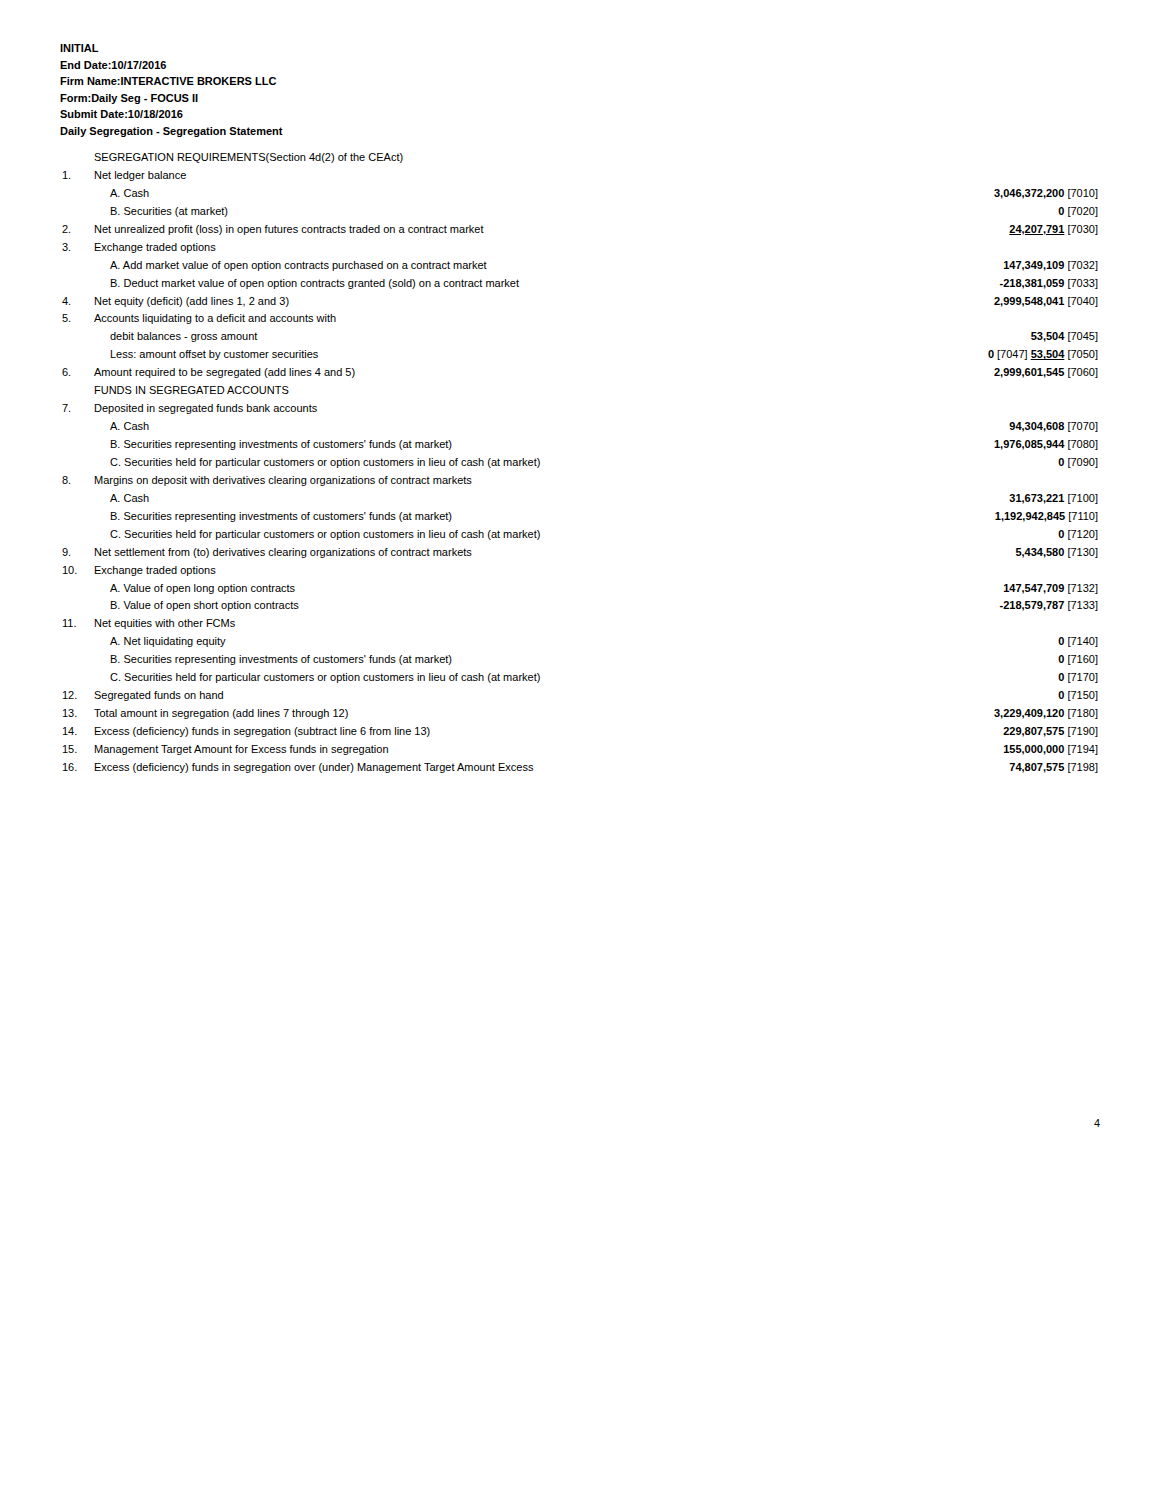INITIAL
End Date:10/17/2016
Firm Name:INTERACTIVE BROKERS LLC
Form:Daily Seg - FOCUS II
Submit Date:10/18/2016
Daily Segregation - Segregation Statement
| | SEGREGATION REQUIREMENTS(Section 4d(2) of the CEAct) | |
| 1. | Net ledger balance | |
| | A. Cash | 3,046,372,200 [7010] |
| | B. Securities (at market) | 0 [7020] |
| 2. | Net unrealized profit (loss) in open futures contracts traded on a contract market | 24,207,791 [7030] |
| 3. | Exchange traded options | |
| | A. Add market value of open option contracts purchased on a contract market | 147,349,109 [7032] |
| | B. Deduct market value of open option contracts granted (sold) on a contract market | -218,381,059 [7033] |
| 4. | Net equity (deficit) (add lines 1, 2 and 3) | 2,999,548,041 [7040] |
| 5. | Accounts liquidating to a deficit and accounts with | |
| | debit balances - gross amount | 53,504 [7045] |
| | Less: amount offset by customer securities | 0 [7047] 53,504 [7050] |
| 6. | Amount required to be segregated (add lines 4 and 5) | 2,999,601,545 [7060] |
| | FUNDS IN SEGREGATED ACCOUNTS | |
| 7. | Deposited in segregated funds bank accounts | |
| | A. Cash | 94,304,608 [7070] |
| | B. Securities representing investments of customers' funds (at market) | 1,976,085,944 [7080] |
| | C. Securities held for particular customers or option customers in lieu of cash (at market) | 0 [7090] |
| 8. | Margins on deposit with derivatives clearing organizations of contract markets | |
| | A. Cash | 31,673,221 [7100] |
| | B. Securities representing investments of customers' funds (at market) | 1,192,942,845 [7110] |
| | C. Securities held for particular customers or option customers in lieu of cash (at market) | 0 [7120] |
| 9. | Net settlement from (to) derivatives clearing organizations of contract markets | 5,434,580 [7130] |
| 10. | Exchange traded options | |
| | A. Value of open long option contracts | 147,547,709 [7132] |
| | B. Value of open short option contracts | -218,579,787 [7133] |
| 11. | Net equities with other FCMs | |
| | A. Net liquidating equity | 0 [7140] |
| | B. Securities representing investments of customers' funds (at market) | 0 [7160] |
| | C. Securities held for particular customers or option customers in lieu of cash (at market) | 0 [7170] |
| 12. | Segregated funds on hand | 0 [7150] |
| 13. | Total amount in segregation (add lines 7 through 12) | 3,229,409,120 [7180] |
| 14. | Excess (deficiency) funds in segregation (subtract line 6 from line 13) | 229,807,575 [7190] |
| 15. | Management Target Amount for Excess funds in segregation | 155,000,000 [7194] |
| 16. | Excess (deficiency) funds in segregation over (under) Management Target Amount Excess | 74,807,575 [7198] |
4